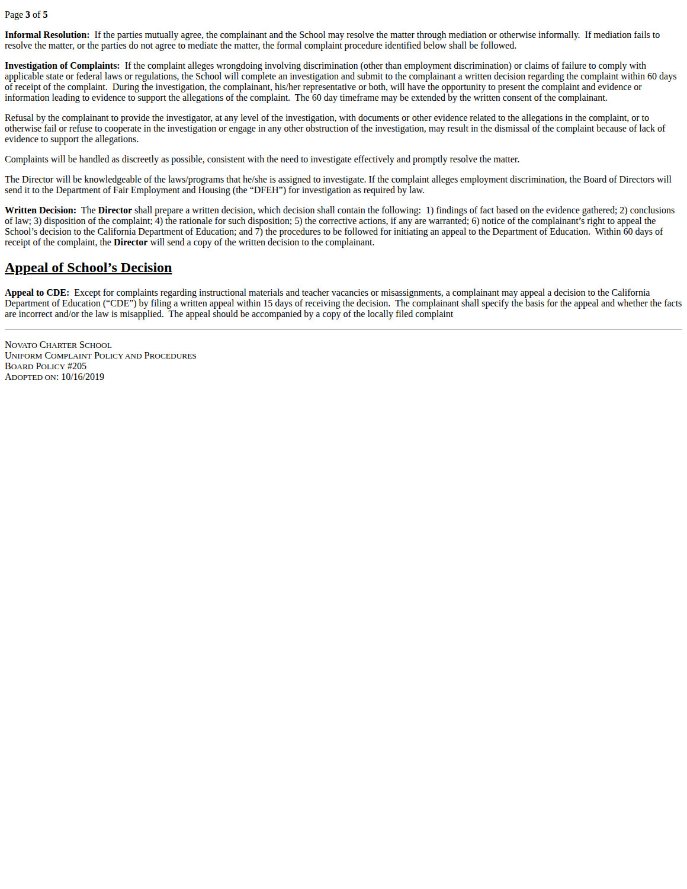Page 3 of 5
Informal Resolution: If the parties mutually agree, the complainant and the School may resolve the matter through mediation or otherwise informally. If mediation fails to resolve the matter, or the parties do not agree to mediate the matter, the formal complaint procedure identified below shall be followed.
Investigation of Complaints: If the complaint alleges wrongdoing involving discrimination (other than employment discrimination) or claims of failure to comply with applicable state or federal laws or regulations, the School will complete an investigation and submit to the complainant a written decision regarding the complaint within 60 days of receipt of the complaint. During the investigation, the complainant, his/her representative or both, will have the opportunity to present the complaint and evidence or information leading to evidence to support the allegations of the complaint. The 60 day timeframe may be extended by the written consent of the complainant.
Refusal by the complainant to provide the investigator, at any level of the investigation, with documents or other evidence related to the allegations in the complaint, or to otherwise fail or refuse to cooperate in the investigation or engage in any other obstruction of the investigation, may result in the dismissal of the complaint because of lack of evidence to support the allegations.
Complaints will be handled as discreetly as possible, consistent with the need to investigate effectively and promptly resolve the matter.
The Director will be knowledgeable of the laws/programs that he/she is assigned to investigate. If the complaint alleges employment discrimination, the Board of Directors will send it to the Department of Fair Employment and Housing (the “DFEH”) for investigation as required by law.
Written Decision: The Director shall prepare a written decision, which decision shall contain the following: 1) findings of fact based on the evidence gathered; 2) conclusions of law; 3) disposition of the complaint; 4) the rationale for such disposition; 5) the corrective actions, if any are warranted; 6) notice of the complainant’s right to appeal the School’s decision to the California Department of Education; and 7) the procedures to be followed for initiating an appeal to the Department of Education. Within 60 days of receipt of the complaint, the Director will send a copy of the written decision to the complainant.
Appeal of School’s Decision
Appeal to CDE: Except for complaints regarding instructional materials and teacher vacancies or misassignments, a complainant may appeal a decision to the California Department of Education (“CDE”) by filing a written appeal within 15 days of receiving the decision. The complainant shall specify the basis for the appeal and whether the facts are incorrect and/or the law is misapplied. The appeal should be accompanied by a copy of the locally filed complaint
NOVATO CHARTER SCHOOL
UNIFORM COMPLAINT POLICY AND PROCEDURES
BOARD POLICY #205
ADOPTED ON: 10/16/2019